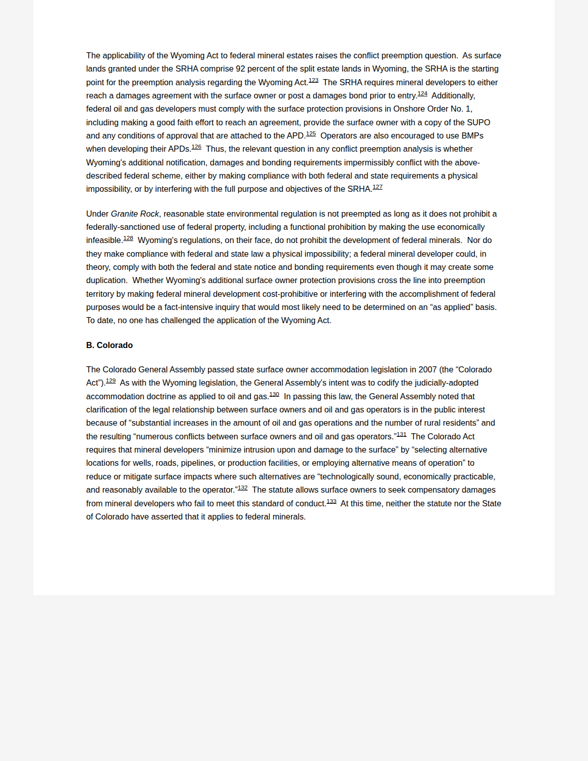The applicability of the Wyoming Act to federal mineral estates raises the conflict preemption question. As surface lands granted under the SRHA comprise 92 percent of the split estate lands in Wyoming, the SRHA is the starting point for the preemption analysis regarding the Wyoming Act.123 The SRHA requires mineral developers to either reach a damages agreement with the surface owner or post a damages bond prior to entry.124 Additionally, federal oil and gas developers must comply with the surface protection provisions in Onshore Order No. 1, including making a good faith effort to reach an agreement, provide the surface owner with a copy of the SUPO and any conditions of approval that are attached to the APD.125 Operators are also encouraged to use BMPs when developing their APDs.126 Thus, the relevant question in any conflict preemption analysis is whether Wyoming's additional notification, damages and bonding requirements impermissibly conflict with the above-described federal scheme, either by making compliance with both federal and state requirements a physical impossibility, or by interfering with the full purpose and objectives of the SRHA.127
Under Granite Rock, reasonable state environmental regulation is not preempted as long as it does not prohibit a federally-sanctioned use of federal property, including a functional prohibition by making the use economically infeasible.128 Wyoming's regulations, on their face, do not prohibit the development of federal minerals. Nor do they make compliance with federal and state law a physical impossibility; a federal mineral developer could, in theory, comply with both the federal and state notice and bonding requirements even though it may create some duplication. Whether Wyoming's additional surface owner protection provisions cross the line into preemption territory by making federal mineral development cost-prohibitive or interfering with the accomplishment of federal purposes would be a fact-intensive inquiry that would most likely need to be determined on an “as applied” basis. To date, no one has challenged the application of the Wyoming Act.
B. Colorado
The Colorado General Assembly passed state surface owner accommodation legislation in 2007 (the “Colorado Act”).129 As with the Wyoming legislation, the General Assembly's intent was to codify the judicially-adopted accommodation doctrine as applied to oil and gas.130 In passing this law, the General Assembly noted that clarification of the legal relationship between surface owners and oil and gas operators is in the public interest because of “substantial increases in the amount of oil and gas operations and the number of rural residents” and the resulting “numerous conflicts between surface owners and oil and gas operators.”131 The Colorado Act requires that mineral developers “minimize intrusion upon and damage to the surface” by “selecting alternative locations for wells, roads, pipelines, or production facilities, or employing alternative means of operation” to reduce or mitigate surface impacts where such alternatives are “technologically sound, economically practicable, and reasonably available to the operator.”132 The statute allows surface owners to seek compensatory damages from mineral developers who fail to meet this standard of conduct.133 At this time, neither the statute nor the State of Colorado have asserted that it applies to federal minerals.